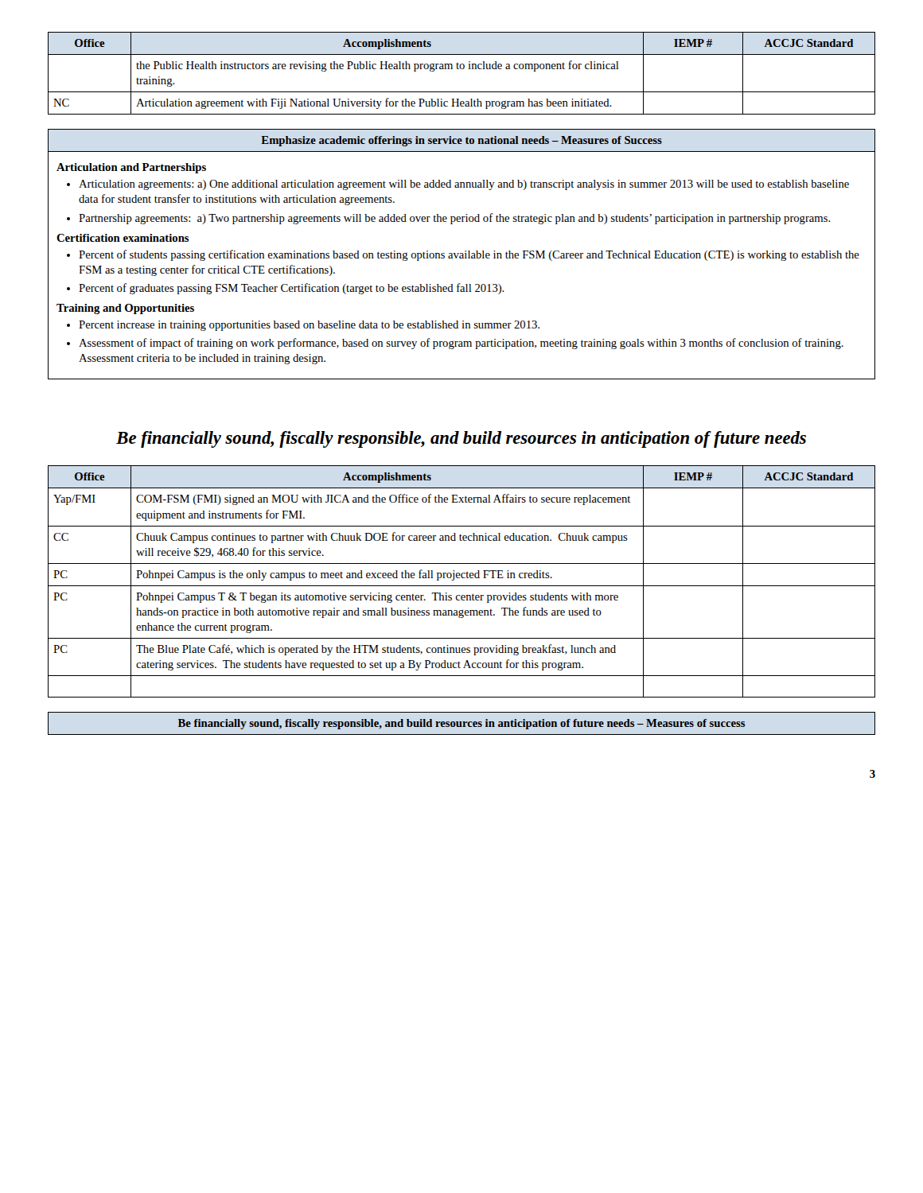| Office | Accomplishments | IEMP # | ACCJC Standard |
| --- | --- | --- | --- |
| | the Public Health instructors are revising the Public Health program to include a component for clinical training. | | |
| NC | Articulation agreement with Fiji National University for the Public Health program has been initiated. | | |
Emphasize academic offerings in service to national needs – Measures of Success
Articulation and Partnerships
Articulation agreements: a) One additional articulation agreement will be added annually and b) transcript analysis in summer 2013 will be used to establish baseline data for student transfer to institutions with articulation agreements.
Partnership agreements: a) Two partnership agreements will be added over the period of the strategic plan and b) students’ participation in partnership programs.
Certification examinations
Percent of students passing certification examinations based on testing options available in the FSM (Career and Technical Education (CTE) is working to establish the FSM as a testing center for critical CTE certifications).
Percent of graduates passing FSM Teacher Certification (target to be established fall 2013).
Training and Opportunities
Percent increase in training opportunities based on baseline data to be established in summer 2013.
Assessment of impact of training on work performance, based on survey of program participation, meeting training goals within 3 months of conclusion of training. Assessment criteria to be included in training design.
Be financially sound, fiscally responsible, and build resources in anticipation of future needs
| Office | Accomplishments | IEMP # | ACCJC Standard |
| --- | --- | --- | --- |
| Yap/FMI | COM-FSM (FMI) signed an MOU with JICA and the Office of the External Affairs to secure replacement equipment and instruments for FMI. | | |
| CC | Chuuk Campus continues to partner with Chuuk DOE for career and technical education. Chuuk campus will receive $29, 468.40 for this service. | | |
| PC | Pohnpei Campus is the only campus to meet and exceed the fall projected FTE in credits. | | |
| PC | Pohnpei Campus T & T began its automotive servicing center. This center provides students with more hands-on practice in both automotive repair and small business management. The funds are used to enhance the current program. | | |
| PC | The Blue Plate Café, which is operated by the HTM students, continues providing breakfast, lunch and catering services. The students have requested to set up a By Product Account for this program. | | |
Be financially sound, fiscally responsible, and build resources in anticipation of future needs – Measures of success
3